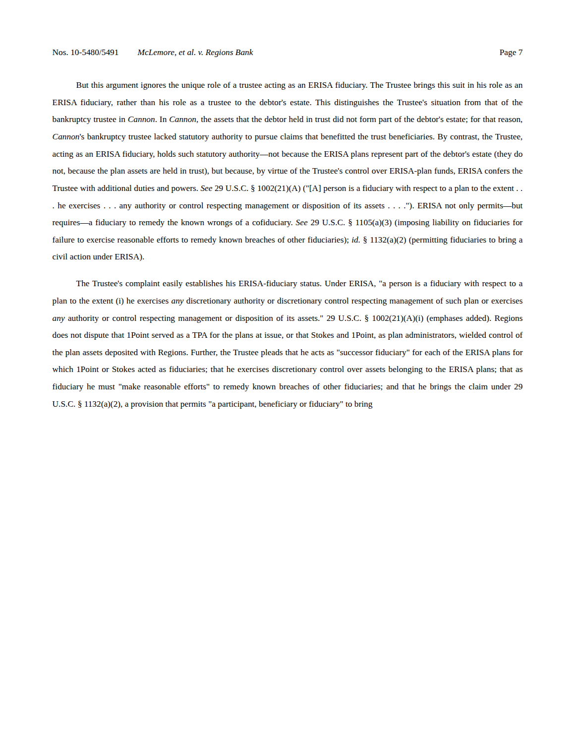Nos. 10-5480/5491 McLemore, et al. v. Regions Bank
Page 7
But this argument ignores the unique role of a trustee acting as an ERISA fiduciary. The Trustee brings this suit in his role as an ERISA fiduciary, rather than his role as a trustee to the debtor's estate. This distinguishes the Trustee's situation from that of the bankruptcy trustee in Cannon. In Cannon, the assets that the debtor held in trust did not form part of the debtor's estate; for that reason, Cannon's bankruptcy trustee lacked statutory authority to pursue claims that benefitted the trust beneficiaries. By contrast, the Trustee, acting as an ERISA fiduciary, holds such statutory authority—not because the ERISA plans represent part of the debtor's estate (they do not, because the plan assets are held in trust), but because, by virtue of the Trustee's control over ERISA-plan funds, ERISA confers the Trustee with additional duties and powers. See 29 U.S.C. § 1002(21)(A) ("[A] person is a fiduciary with respect to a plan to the extent . . . he exercises . . . any authority or control respecting management or disposition of its assets . . . ."). ERISA not only permits—but requires—a fiduciary to remedy the known wrongs of a cofiduciary. See 29 U.S.C. § 1105(a)(3) (imposing liability on fiduciaries for failure to exercise reasonable efforts to remedy known breaches of other fiduciaries); id. § 1132(a)(2) (permitting fiduciaries to bring a civil action under ERISA).
The Trustee's complaint easily establishes his ERISA-fiduciary status. Under ERISA, "a person is a fiduciary with respect to a plan to the extent (i) he exercises any discretionary authority or discretionary control respecting management of such plan or exercises any authority or control respecting management or disposition of its assets." 29 U.S.C. § 1002(21)(A)(i) (emphases added). Regions does not dispute that 1Point served as a TPA for the plans at issue, or that Stokes and 1Point, as plan administrators, wielded control of the plan assets deposited with Regions. Further, the Trustee pleads that he acts as "successor fiduciary" for each of the ERISA plans for which 1Point or Stokes acted as fiduciaries; that he exercises discretionary control over assets belonging to the ERISA plans; that as fiduciary he must "make reasonable efforts" to remedy known breaches of other fiduciaries; and that he brings the claim under 29 U.S.C. § 1132(a)(2), a provision that permits "a participant, beneficiary or fiduciary" to bring